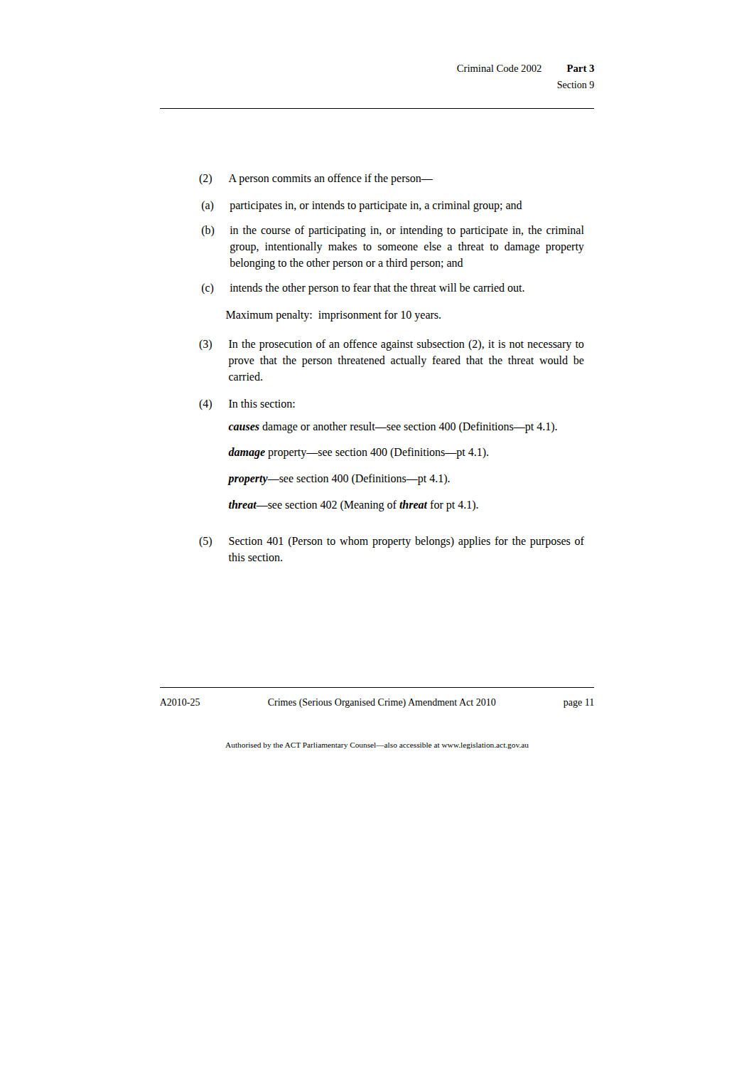Criminal Code 2002 Part 3
Section 9
(2)
A person commits an offence if the person—
(a)
participates in, or intends to participate in, a criminal group; and
(b)
in the course of participating in, or intending to participate in, the criminal group, intentionally makes to someone else a threat to damage property belonging to the other person or a third person; and
(c)
intends the other person to fear that the threat will be carried out.
Maximum penalty: imprisonment for 10 years.
(3)
In the prosecution of an offence against subsection (2), it is not necessary to prove that the person threatened actually feared that the threat would be carried.
(4)
In this section:
causes damage or another result—see section 400 (Definitions—pt 4.1).
damage property—see section 400 (Definitions—pt 4.1).
property—see section 400 (Definitions—pt 4.1).
threat—see section 402 (Meaning of threat for pt 4.1).
(5)
Section 401 (Person to whom property belongs) applies for the purposes of this section.
A2010-25 Crimes (Serious Organised Crime) Amendment Act 2010 page 11
Authorised by the ACT Parliamentary Counsel—also accessible at www.legislation.act.gov.au